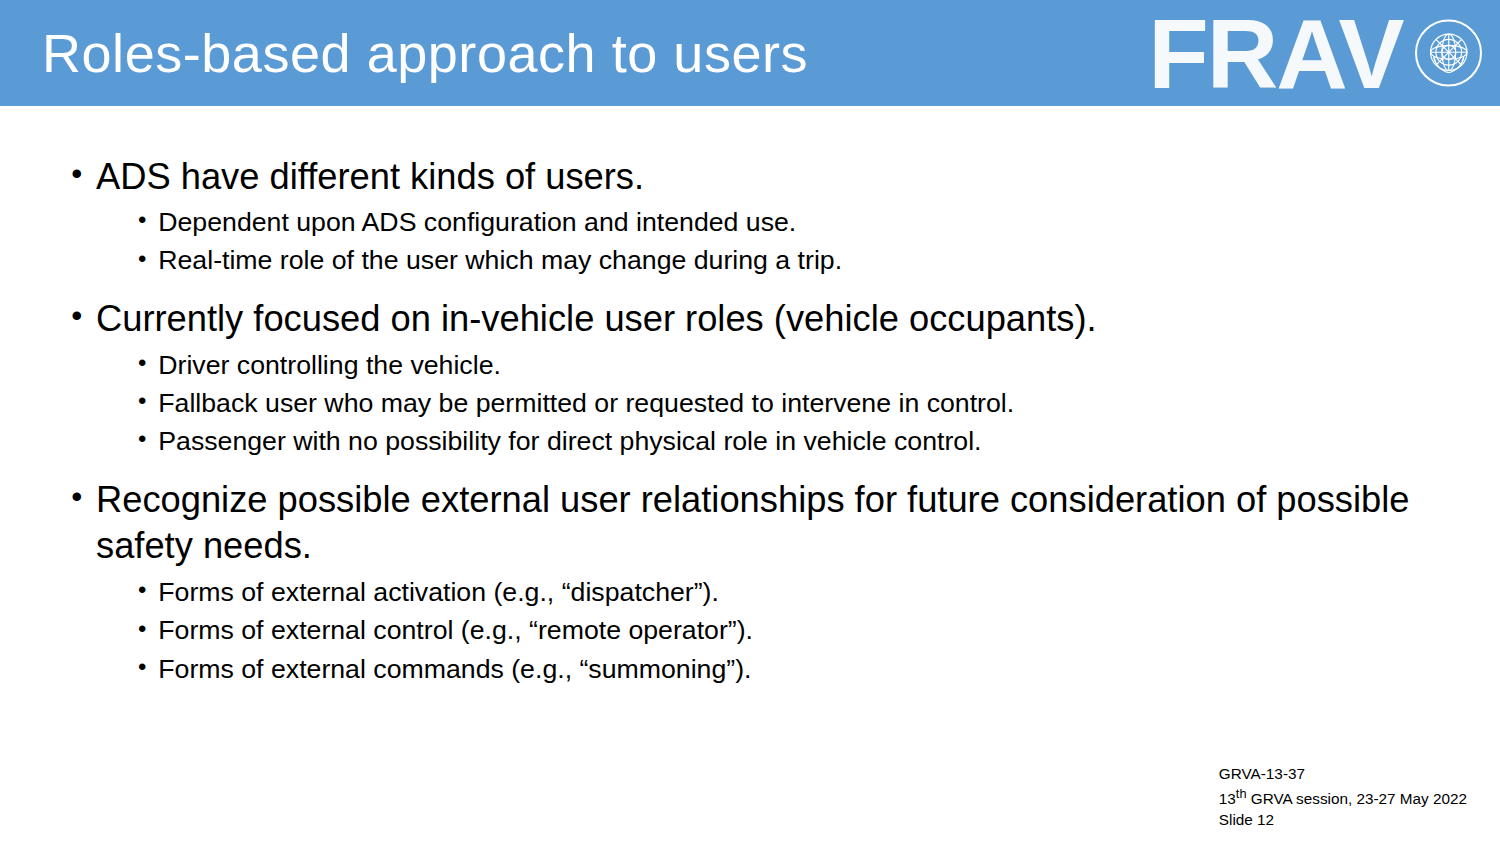Roles-based approach to users
FRAV
ADS have different kinds of users.
Dependent upon ADS configuration and intended use.
Real-time role of the user which may change during a trip.
Currently focused on in-vehicle user roles (vehicle occupants).
Driver controlling the vehicle.
Fallback user who may be permitted or requested to intervene in control.
Passenger with no possibility for direct physical role in vehicle control.
Recognize possible external user relationships for future consideration of possible safety needs.
Forms of external activation (e.g., “dispatcher”).
Forms of external control (e.g., “remote operator”).
Forms of external commands (e.g., “summoning”).
GRVA-13-37
13th GRVA session, 23-27 May 2022
Slide 12